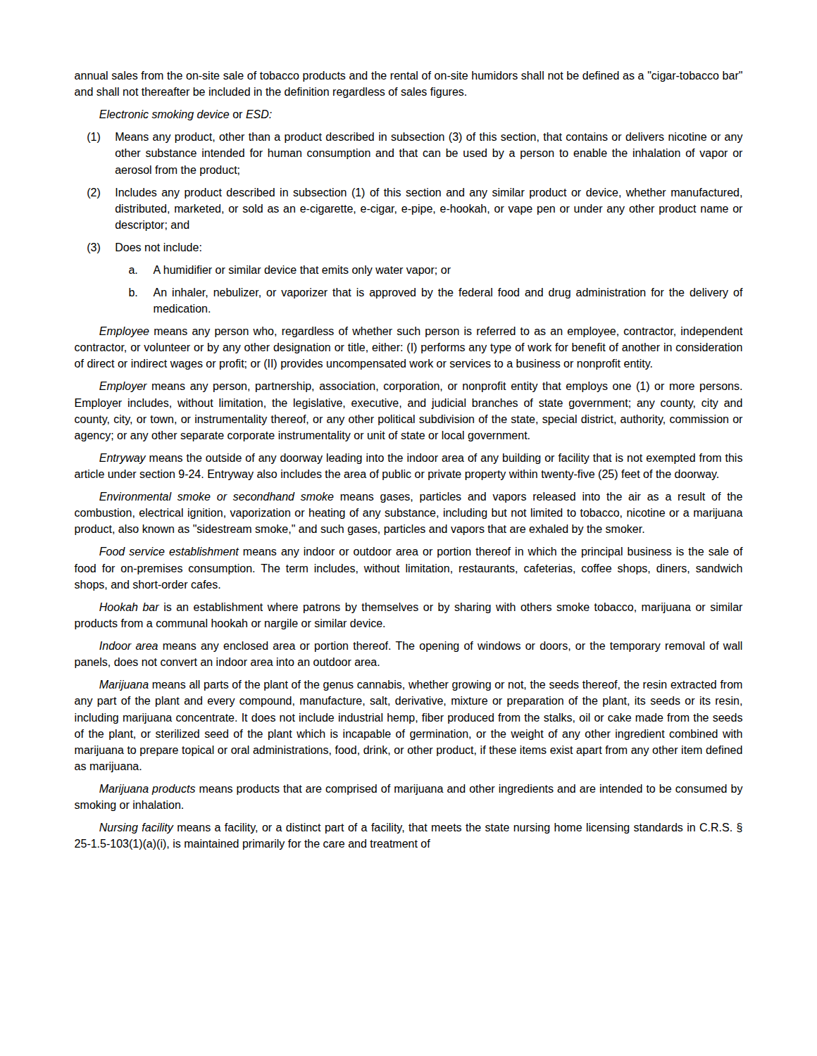annual sales from the on-site sale of tobacco products and the rental of on-site humidors shall not be defined as a "cigar-tobacco bar" and shall not thereafter be included in the definition regardless of sales figures.
Electronic smoking device or ESD:
(1) Means any product, other than a product described in subsection (3) of this section, that contains or delivers nicotine or any other substance intended for human consumption and that can be used by a person to enable the inhalation of vapor or aerosol from the product;
(2) Includes any product described in subsection (1) of this section and any similar product or device, whether manufactured, distributed, marketed, or sold as an e-cigarette, e-cigar, e-pipe, e-hookah, or vape pen or under any other product name or descriptor; and
(3) Does not include:
a. A humidifier or similar device that emits only water vapor; or
b. An inhaler, nebulizer, or vaporizer that is approved by the federal food and drug administration for the delivery of medication.
Employee means any person who, regardless of whether such person is referred to as an employee, contractor, independent contractor, or volunteer or by any other designation or title, either: (I) performs any type of work for benefit of another in consideration of direct or indirect wages or profit; or (II) provides uncompensated work or services to a business or nonprofit entity.
Employer means any person, partnership, association, corporation, or nonprofit entity that employs one (1) or more persons. Employer includes, without limitation, the legislative, executive, and judicial branches of state government; any county, city and county, city, or town, or instrumentality thereof, or any other political subdivision of the state, special district, authority, commission or agency; or any other separate corporate instrumentality or unit of state or local government.
Entryway means the outside of any doorway leading into the indoor area of any building or facility that is not exempted from this article under section 9-24. Entryway also includes the area of public or private property within twenty-five (25) feet of the doorway.
Environmental smoke or secondhand smoke means gases, particles and vapors released into the air as a result of the combustion, electrical ignition, vaporization or heating of any substance, including but not limited to tobacco, nicotine or a marijuana product, also known as "sidestream smoke," and such gases, particles and vapors that are exhaled by the smoker.
Food service establishment means any indoor or outdoor area or portion thereof in which the principal business is the sale of food for on-premises consumption. The term includes, without limitation, restaurants, cafeterias, coffee shops, diners, sandwich shops, and short-order cafes.
Hookah bar is an establishment where patrons by themselves or by sharing with others smoke tobacco, marijuana or similar products from a communal hookah or nargile or similar device.
Indoor area means any enclosed area or portion thereof. The opening of windows or doors, or the temporary removal of wall panels, does not convert an indoor area into an outdoor area.
Marijuana means all parts of the plant of the genus cannabis, whether growing or not, the seeds thereof, the resin extracted from any part of the plant and every compound, manufacture, salt, derivative, mixture or preparation of the plant, its seeds or its resin, including marijuana concentrate. It does not include industrial hemp, fiber produced from the stalks, oil or cake made from the seeds of the plant, or sterilized seed of the plant which is incapable of germination, or the weight of any other ingredient combined with marijuana to prepare topical or oral administrations, food, drink, or other product, if these items exist apart from any other item defined as marijuana.
Marijuana products means products that are comprised of marijuana and other ingredients and are intended to be consumed by smoking or inhalation.
Nursing facility means a facility, or a distinct part of a facility, that meets the state nursing home licensing standards in C.R.S. § 25-1.5-103(1)(a)(i), is maintained primarily for the care and treatment of